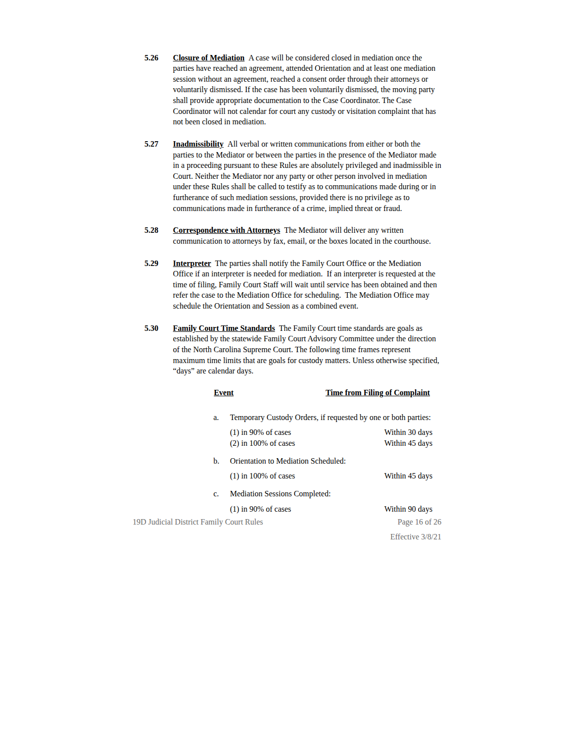5.26
Closure of Mediation A case will be considered closed in mediation once the parties have reached an agreement, attended Orientation and at least one mediation session without an agreement, reached a consent order through their attorneys or voluntarily dismissed. If the case has been voluntarily dismissed, the moving party shall provide appropriate documentation to the Case Coordinator. The Case Coordinator will not calendar for court any custody or visitation complaint that has not been closed in mediation.
5.27
Inadmissibility All verbal or written communications from either or both the parties to the Mediator or between the parties in the presence of the Mediator made in a proceeding pursuant to these Rules are absolutely privileged and inadmissible in Court. Neither the Mediator nor any party or other person involved in mediation under these Rules shall be called to testify as to communications made during or in furtherance of such mediation sessions, provided there is no privilege as to communications made in furtherance of a crime, implied threat or fraud.
5.28
Correspondence with Attorneys The Mediator will deliver any written communication to attorneys by fax, email, or the boxes located in the courthouse.
5.29
Interpreter The parties shall notify the Family Court Office or the Mediation Office if an interpreter is needed for mediation. If an interpreter is requested at the time of filing, Family Court Staff will wait until service has been obtained and then refer the case to the Mediation Office for scheduling. The Mediation Office may schedule the Orientation and Session as a combined event.
5.30
Family Court Time Standards The Family Court time standards are goals as established by the statewide Family Court Advisory Committee under the direction of the North Carolina Supreme Court. The following time frames represent maximum time limits that are goals for custody matters. Unless otherwise specified, “days” are calendar days.
| Event | Time from Filing of Complaint |
| --- | --- |
a.
Temporary Custody Orders, if requested by one or both parties:
(1) in 90% of cases
Within 30 days
(2) in 100% of cases
Within 45 days
b.
Orientation to Mediation Scheduled:
(1) in 100% of cases
Within 45 days
c.
Mediation Sessions Completed:
(1) in 90% of cases
Within 90 days
19D Judicial District Family Court Rules Page 16 of 26
Effective 3/8/21